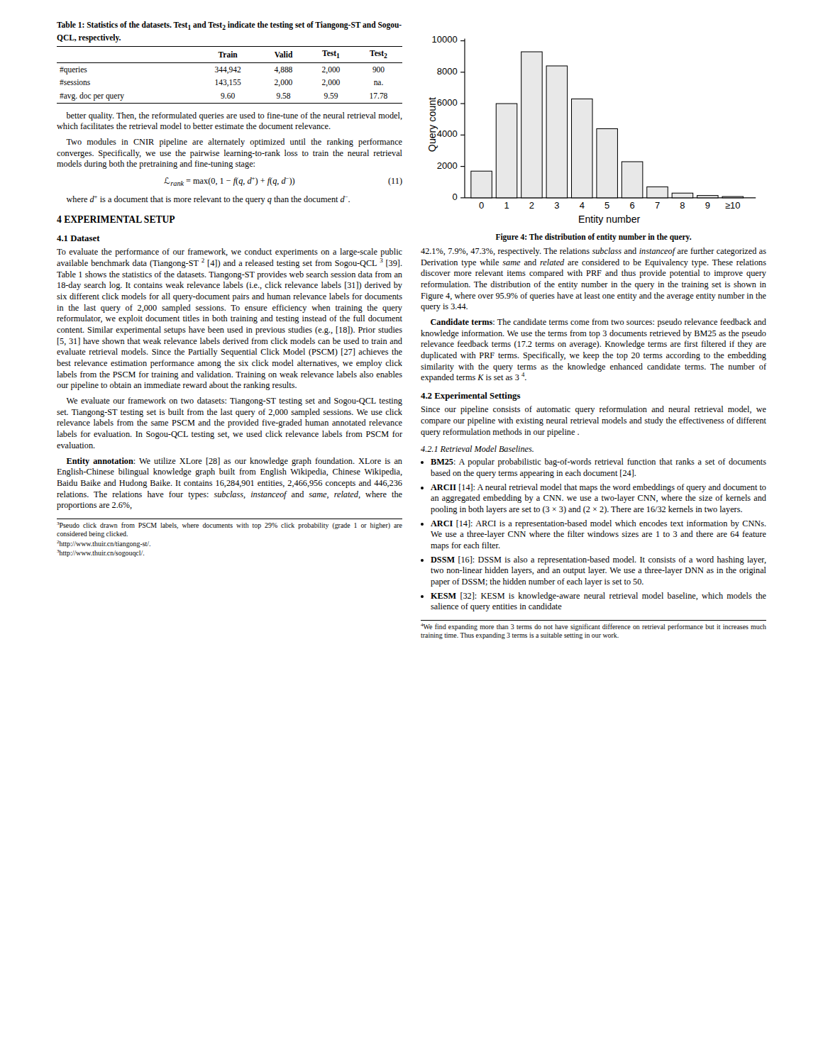Table 1: Statistics of the datasets. Test1 and Test2 indicate the testing set of Tiangong-ST and Sogou-QCL, respectively.
| | Train | Valid | Test 1 | Test 2 |
| --- | --- | --- | --- | --- |
| #queries | 344,942 | 4,888 | 2,000 | 900 |
| #sessions | 143,155 | 2,000 | 2,000 | na. |
| #avg. doc per query | 9.60 | 9.58 | 9.59 | 17.78 |
better quality. Then, the reformulated queries are used to fine-tune of the neural retrieval model, which facilitates the retrieval model to better estimate the document relevance.
Two modules in CNIR pipeline are alternately optimized until the ranking performance converges. Specifically, we use the pairwise learning-to-rank loss to train the neural retrieval models during both the pretraining and fine-tuning stage:
ℒrank = max(0, 1 − f(q, d+) + f(q, d−)) (11)
where d+ is a document that is more relevant to the query q than the document d−.
4 EXPERIMENTAL SETUP
4.1 Dataset
To evaluate the performance of our framework, we conduct experiments on a large-scale public available benchmark data (Tiangong-ST 2 [4]) and a released testing set from Sogou-QCL 3 [39]. Table 1 shows the statistics of the datasets. Tiangong-ST provides web search session data from an 18-day search log. It contains weak relevance labels (i.e., click relevance labels [31]) derived by six different click models for all query-document pairs and human relevance labels for documents in the last query of 2,000 sampled sessions. To ensure efficiency when training the query reformulator, we exploit document titles in both training and testing instead of the full document content. Similar experimental setups have been used in previous studies (e.g., [18]). Prior studies [5, 31] have shown that weak relevance labels derived from click models can be used to train and evaluate retrieval models. Since the Partially Sequential Click Model (PSCM) [27] achieves the best relevance estimation performance among the six click model alternatives, we employ click labels from the PSCM for training and validation. Training on weak relevance labels also enables our pipeline to obtain an immediate reward about the ranking results.
We evaluate our framework on two datasets: Tiangong-ST testing set and Sogou-QCL testing set. Tiangong-ST testing set is built from the last query of 2,000 sampled sessions. We use click relevance labels from the same PSCM and the provided five-graded human annotated relevance labels for evaluation. In Sogou-QCL testing set, we used click relevance labels from PSCM for evaluation.
Entity annotation: We utilize XLore [28] as our knowledge graph foundation. XLore is an English-Chinese bilingual knowledge graph built from English Wikipedia, Chinese Wikipedia, Baidu Baike and Hudong Baike. It contains 16,284,901 entities, 2,466,956 concepts and 446,236 relations. The relations have four types: subclass, instanceof and same, related, where the proportions are 2.6%,
3Pseudo click drawn from PSCM labels, where documents with top 29% click probability (grade 1 or higher) are considered being clicked.
2http://www.thuir.cn/tiangong-st/.
3http://www.thuir.cn/sogouqcl/.
0 2000 4000 6000 8000 10000 Query count 0 1 2 3 4 5 6 7 8 9 ≥10 Entity number
Figure 4: The distribution of entity number in the query.
42.1%, 7.9%, 47.3%, respectively. The relations subclass and instanceof are further categorized as Derivation type while same and related are considered to be Equivalency type. These relations discover more relevant items compared with PRF and thus provide potential to improve query reformulation. The distribution of the entity number in the query in the training set is shown in Figure 4, where over 95.9% of queries have at least one entity and the average entity number in the query is 3.44.
Candidate terms: The candidate terms come from two sources: pseudo relevance feedback and knowledge information. We use the terms from top 3 documents retrieved by BM25 as the pseudo relevance feedback terms (17.2 terms on average). Knowledge terms are first filtered if they are duplicated with PRF terms. Specifically, we keep the top 20 terms according to the embedding similarity with the query terms as the knowledge enhanced candidate terms. The number of expanded terms K is set as 3 4.
4.2 Experimental Settings
Since our pipeline consists of automatic query reformulation and neural retrieval model, we compare our pipeline with existing neural retrieval models and study the effectiveness of different query reformulation methods in our pipeline .
4.2.1 Retrieval Model Baselines.
BM25: A popular probabilistic bag-of-words retrieval function that ranks a set of documents based on the query terms appearing in each document [24].
ARCII [14]: A neural retrieval model that maps the word embeddings of query and document to an aggregated embedding by a CNN. we use a two-layer CNN, where the size of kernels and pooling in both layers are set to (3 × 3) and (2 × 2). There are 16/32 kernels in two layers.
ARCI [14]: ARCI is a representation-based model which encodes text information by CNNs. We use a three-layer CNN where the filter windows sizes are 1 to 3 and there are 64 feature maps for each filter.
DSSM [16]: DSSM is also a representation-based model. It consists of a word hashing layer, two non-linear hidden layers, and an output layer. We use a three-layer DNN as in the original paper of DSSM; the hidden number of each layer is set to 50.
KESM [32]: KESM is knowledge-aware neural retrieval model baseline, which models the salience of query entities in candidate
4We find expanding more than 3 terms do not have significant difference on retrieval performance but it increases much training time. Thus expanding 3 terms is a suitable setting in our work.